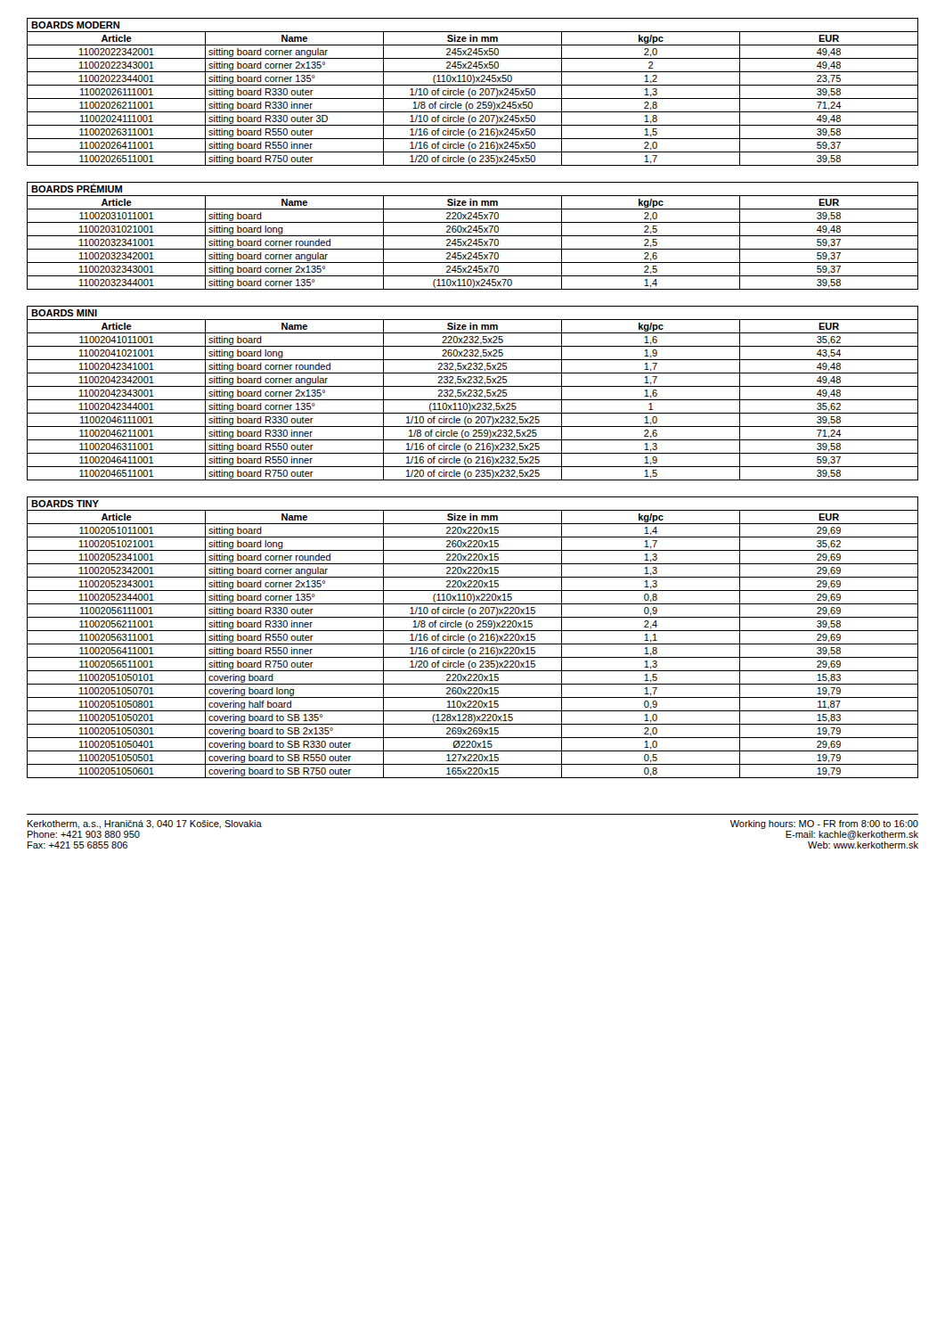| BOARDS MODERN |
| Article | Name | Size in mm | kg/pc | EUR |
| 11002022342001 | sitting board corner angular | 245x245x50 | 2,0 | 49,48 |
| 11002022343001 | sitting board corner 2x135° | 245x245x50 | 2 | 49,48 |
| 11002022344001 | sitting board corner 135° | (110x110)x245x50 | 1,2 | 23,75 |
| 11002026111001 | sitting board R330 outer | 1/10 of circle (o 207)x245x50 | 1,3 | 39,58 |
| 11002026211001 | sitting board R330 inner | 1/8 of circle (o 259)x245x50 | 2,8 | 71,24 |
| 11002024111001 | sitting board R330 outer 3D | 1/10 of circle (o 207)x245x50 | 1,8 | 49,48 |
| 11002026311001 | sitting board R550 outer | 1/16 of circle (o 216)x245x50 | 1,5 | 39,58 |
| 11002026411001 | sitting board R550 inner | 1/16 of circle (o 216)x245x50 | 2,0 | 59,37 |
| 11002026511001 | sitting board R750 outer | 1/20 of circle (o 235)x245x50 | 1,7 | 39,58 |
| BOARDS PRÉMIUM |
| Article | Name | Size in mm | kg/pc | EUR |
| 11002031011001 | sitting board | 220x245x70 | 2,0 | 39,58 |
| 11002031021001 | sitting board long | 260x245x70 | 2,5 | 49,48 |
| 11002032341001 | sitting board corner rounded | 245x245x70 | 2,5 | 59,37 |
| 11002032342001 | sitting board corner angular | 245x245x70 | 2,6 | 59,37 |
| 11002032343001 | sitting board corner 2x135° | 245x245x70 | 2,5 | 59,37 |
| 11002032344001 | sitting board corner 135° | (110x110)x245x70 | 1,4 | 39,58 |
| BOARDS MINI |
| Article | Name | Size in mm | kg/pc | EUR |
| 11002041011001 | sitting board | 220x232,5x25 | 1,6 | 35,62 |
| 11002041021001 | sitting board long | 260x232,5x25 | 1,9 | 43,54 |
| 11002042341001 | sitting board corner rounded | 232,5x232,5x25 | 1,7 | 49,48 |
| 11002042342001 | sitting board corner angular | 232,5x232,5x25 | 1,7 | 49,48 |
| 11002042343001 | sitting board corner 2x135° | 232,5x232,5x25 | 1,6 | 49,48 |
| 11002042344001 | sitting board corner 135° | (110x110)x232,5x25 | 1 | 35,62 |
| 11002046111001 | sitting board R330 outer | 1/10 of circle (o 207)x232,5x25 | 1,0 | 39,58 |
| 11002046211001 | sitting board R330 inner | 1/8 of circle (o 259)x232,5x25 | 2,6 | 71,24 |
| 11002046311001 | sitting board R550 outer | 1/16 of circle (o 216)x232,5x25 | 1,3 | 39,58 |
| 11002046411001 | sitting board R550 inner | 1/16 of circle (o 216)x232,5x25 | 1,9 | 59,37 |
| 11002046511001 | sitting board R750 outer | 1/20 of circle (o 235)x232,5x25 | 1,5 | 39,58 |
| BOARDS TINY |
| Article | Name | Size in mm | kg/pc | EUR |
| 11002051011001 | sitting board | 220x220x15 | 1,4 | 29,69 |
| 11002051021001 | sitting board long | 260x220x15 | 1,7 | 35,62 |
| 11002052341001 | sitting board corner rounded | 220x220x15 | 1,3 | 29,69 |
| 11002052342001 | sitting board corner angular | 220x220x15 | 1,3 | 29,69 |
| 11002052343001 | sitting board corner 2x135° | 220x220x15 | 1,3 | 29,69 |
| 11002052344001 | sitting board corner 135° | (110x110)x220x15 | 0,8 | 29,69 |
| 11002056111001 | sitting board R330 outer | 1/10 of circle (o 207)x220x15 | 0,9 | 29,69 |
| 11002056211001 | sitting board R330 inner | 1/8 of circle (o 259)x220x15 | 2,4 | 39,58 |
| 11002056311001 | sitting board R550 outer | 1/16 of circle (o 216)x220x15 | 1,1 | 29,69 |
| 11002056411001 | sitting board R550 inner | 1/16 of circle (o 216)x220x15 | 1,8 | 39,58 |
| 11002056511001 | sitting board R750 outer | 1/20 of circle (o 235)x220x15 | 1,3 | 29,69 |
| 11002051050101 | covering board | 220x220x15 | 1,5 | 15,83 |
| 11002051050701 | covering board long | 260x220x15 | 1,7 | 19,79 |
| 11002051050801 | covering half board | 110x220x15 | 0,9 | 11,87 |
| 11002051050201 | covering board to SB 135° | (128x128)x220x15 | 1,0 | 15,83 |
| 11002051050301 | covering board to SB 2x135° | 269x269x15 | 2,0 | 19,79 |
| 11002051050401 | covering board to SB R330 outer | Ø220x15 | 1,0 | 29,69 |
| 11002051050501 | covering board to SB R550 outer | 127x220x15 | 0,5 | 19,79 |
| 11002051050601 | covering board to SB R750 outer | 165x220x15 | 0,8 | 19,79 |
| Kerkotherm, a.s., Hraničná 3, 040 17 Košice, Slovakia | Working hours: MO - FR from 8:00 to 16:00 |
| Phone: +421 903 880 950 | E-mail: kachle@kerkotherm.sk |
| Fax: +421 55 6855 806 | Web: www.kerkotherm.sk |